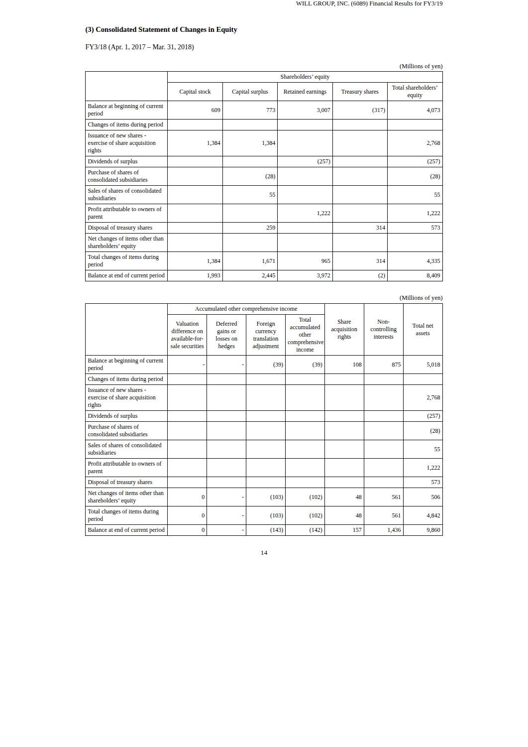WILL GROUP, INC. (6089) Financial Results for FY3/19
(3) Consolidated Statement of Changes in Equity
FY3/18 (Apr. 1, 2017 – Mar. 31, 2018)
(Millions of yen)
| | Shareholders’ equity |
| --- | --- |
| Capital stock | Capital surplus | Retained earnings | Treasury shares | Total shareholders’ equity |
| Balance at beginning of current period | 609 | 773 | 3,007 | (317) | 4,073 |
| Changes of items during period | | | | | |
| Issuance of new shares - exercise of share acquisition rights | 1,384 | 1,384 | | | 2,768 |
| Dividends of surplus | | | (257) | | (257) |
| Purchase of shares of consolidated subsidiaries | | (28) | | | (28) |
| Sales of shares of consolidated subsidiaries | | 55 | | | 55 |
| Profit attributable to owners of parent | | | 1,222 | | 1,222 |
| Disposal of treasury shares | | 259 | | 314 | 573 |
| Net changes of items other than shareholders’ equity | | | | | |
| Total changes of items during period | 1,384 | 1,671 | 965 | 314 | 4,335 |
| Balance at end of current period | 1,993 | 2,445 | 3,972 | (2) | 8,409 |
(Millions of yen)
| | Accumulated other comprehensive income | Share acquisition rights | Non-controlling interests | Total net assets |
| --- | --- | --- | --- | --- |
| Valuation difference on available-for-sale securities | Deferred gains or losses on hedges | Foreign currency translation adjustment | Total accumulated other comprehensive income |
| Balance at beginning of current period | - | - | (39) | (39) | 108 | 875 | 5,018 |
| Changes of items during period | | | | | | | |
| Issuance of new shares - exercise of share acquisition rights | | | | | | | 2,768 |
| Dividends of surplus | | | | | | | (257) |
| Purchase of shares of consolidated subsidiaries | | | | | | | (28) |
| Sales of shares of consolidated subsidiaries | | | | | | | 55 |
| Profit attributable to owners of parent | | | | | | | 1,222 |
| Disposal of treasury shares | | | | | | | 573 |
| Net changes of items other than shareholders’ equity | 0 | - | (103) | (102) | 48 | 561 | 506 |
| Total changes of items during period | 0 | - | (103) | (102) | 48 | 561 | 4,842 |
| Balance at end of current period | 0 | - | (143) | (142) | 157 | 1,436 | 9,860 |
14